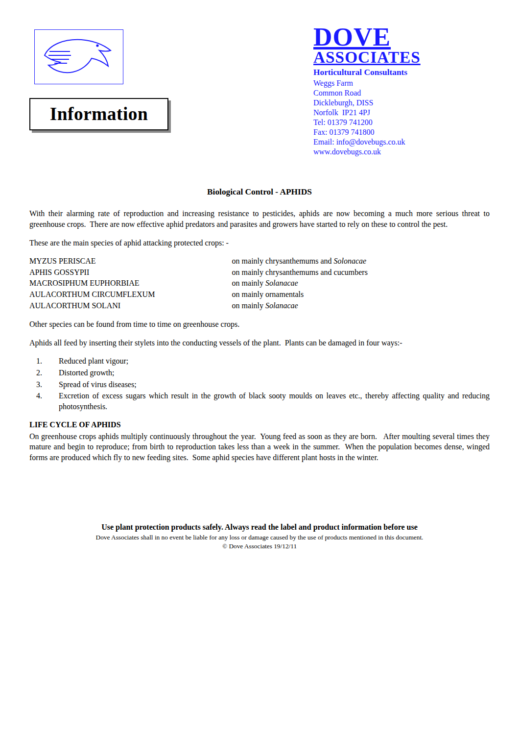Information
DOVE ASSOCIATES
Horticultural Consultants
Weggs Farm
Common Road
Dickleburgh, DISS
Norfolk IP21 4PJ
Tel: 01379 741200
Fax: 01379 741800
Email: info@dovebugs.co.uk
www.dovebugs.co.uk
Biological Control - APHIDS
With their alarming rate of reproduction and increasing resistance to pesticides, aphids are now becoming a much more serious threat to greenhouse crops. There are now effective aphid predators and parasites and growers have started to rely on these to control the pest.
These are the main species of aphid attacking protected crops: -
| MYZUS PERISCAE | on mainly chrysanthemums and Solonacae |
| APHIS GOSSYPII | on mainly chrysanthemums and cucumbers |
| MACROSIPHUM EUPHORBIAE | on mainly Solanacae |
| AULACORTHUM CIRCUMFLEXUM | on mainly ornamentals |
| AULACORTHUM SOLANI | on mainly Solanacae |
Other species can be found from time to time on greenhouse crops.
Aphids all feed by inserting their stylets into the conducting vessels of the plant. Plants can be damaged in four ways:-
Reduced plant vigour;
Distorted growth;
Spread of virus diseases;
Excretion of excess sugars which result in the growth of black sooty moulds on leaves etc., thereby affecting quality and reducing photosynthesis.
Life Cycle of Aphids
On greenhouse crops aphids multiply continuously throughout the year. Young feed as soon as they are born. After moulting several times they mature and begin to reproduce; from birth to reproduction takes less than a week in the summer. When the population becomes dense, winged forms are produced which fly to new feeding sites. Some aphid species have different plant hosts in the winter.
Use plant protection products safely. Always read the label and product information before use
Dove Associates shall in no event be liable for any loss or damage caused by the use of products mentioned in this document.
© Dove Associates 19/12/11